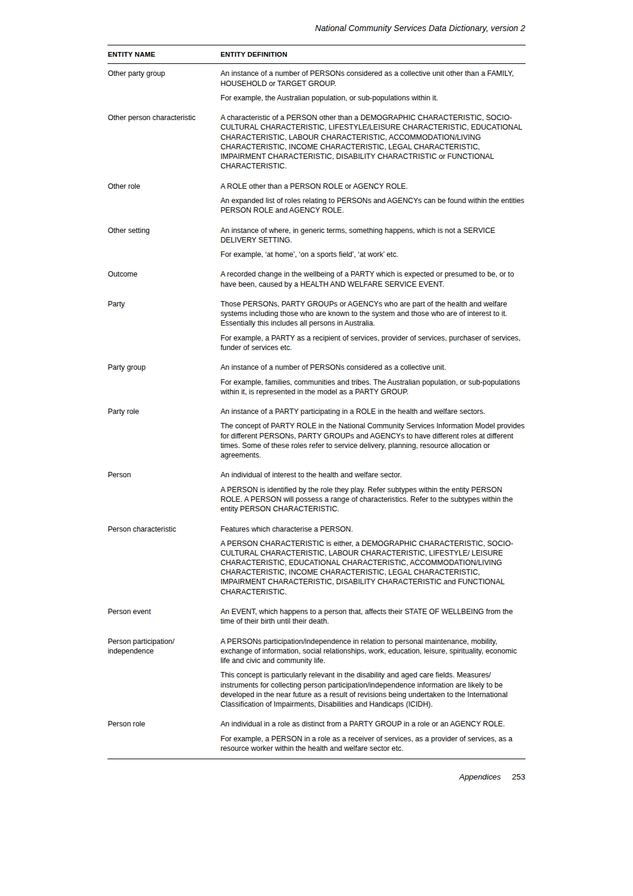National Community Services Data Dictionary, version 2
| ENTITY NAME | ENTITY DEFINITION |
| --- | --- |
| Other party group | An instance of a number of PERSONs considered as a collective unit other than a FAMILY, HOUSEHOLD or TARGET GROUP. For example, the Australian population, or sub-populations within it. |
| Other person characteristic | A characteristic of a PERSON other than a DEMOGRAPHIC CHARACTERISTIC, SOCIO-CULTURAL CHARACTERISTIC, LIFESTYLE/LEISURE CHARACTERISTIC, EDUCATIONAL CHARACTERISTIC, LABOUR CHARACTERISTIC, ACCOMMODATION/LIVING CHARACTERISTIC, INCOME CHARACTERISTIC, LEGAL CHARACTERISTIC, IMPAIRMENT CHARACTERISTIC, DISABILITY CHARACTRISTIC or FUNCTIONAL CHARACTERISTIC. |
| Other role | A ROLE other than a PERSON ROLE or AGENCY ROLE. An expanded list of roles relating to PERSONs and AGENCYs can be found within the entities PERSON ROLE and AGENCY ROLE. |
| Other setting | An instance of where, in generic terms, something happens, which is not a SERVICE DELIVERY SETTING. For example, ‘at home’, ‘on a sports field’, ‘at work’ etc. |
| Outcome | A recorded change in the wellbeing of a PARTY which is expected or presumed to be, or to have been, caused by a HEALTH AND WELFARE SERVICE EVENT. |
| Party | Those PERSONs, PARTY GROUPs or AGENCYs who are part of the health and welfare systems including those who are known to the system and those who are of interest to it. Essentially this includes all persons in Australia. For example, a PARTY as a recipient of services, provider of services, purchaser of services, funder of services etc. |
| Party group | An instance of a number of PERSONs considered as a collective unit. For example, families, communities and tribes. The Australian population, or sub-populations within it, is represented in the model as a PARTY GROUP. |
| Party role | An instance of a PARTY participating in a ROLE in the health and welfare sectors. The concept of PARTY ROLE in the National Community Services Information Model provides for different PERSONs, PARTY GROUPs and AGENCYs to have different roles at different times. Some of these roles refer to service delivery, planning, resource allocation or agreements. |
| Person | An individual of interest to the health and welfare sector. A PERSON is identified by the role they play. Refer subtypes within the entity PERSON ROLE. A PERSON will possess a range of characteristics. Refer to the subtypes within the entity PERSON CHARACTERISTIC. |
| Person characteristic | Features which characterise a PERSON. A PERSON CHARACTERISTIC is either, a DEMOGRAPHIC CHARACTERISTIC, SOCIO-CULTURAL CHARACTERISTIC, LABOUR CHARACTERISTIC, LIFESTYLE/ LEISURE CHARACTERISTIC, EDUCATIONAL CHARACTERISTIC, ACCOMMODATION/LIVING CHARACTERISTIC, INCOME CHARACTERISTIC, LEGAL CHARACTERISTIC, IMPAIRMENT CHARACTERISTIC, DISABILITY CHARACTERISTIC and FUNCTIONAL CHARACTERISTIC. |
| Person event | An EVENT, which happens to a person that, affects their STATE OF WELLBEING from the time of their birth until their death. |
| Person participation/ independence | A PERSONs participation/independence in relation to personal maintenance, mobility, exchange of information, social relationships, work, education, leisure, spirituality, economic life and civic and community life. This concept is particularly relevant in the disability and aged care fields. Measures/ instruments for collecting person participation/independence information are likely to be developed in the near future as a result of revisions being undertaken to the International Classification of Impairments, Disabilities and Handicaps (ICIDH). |
| Person role | An individual in a role as distinct from a PARTY GROUP in a role or an AGENCY ROLE. For example, a PERSON in a role as a receiver of services, as a provider of services, as a resource worker within the health and welfare sector etc. |
Appendices 253